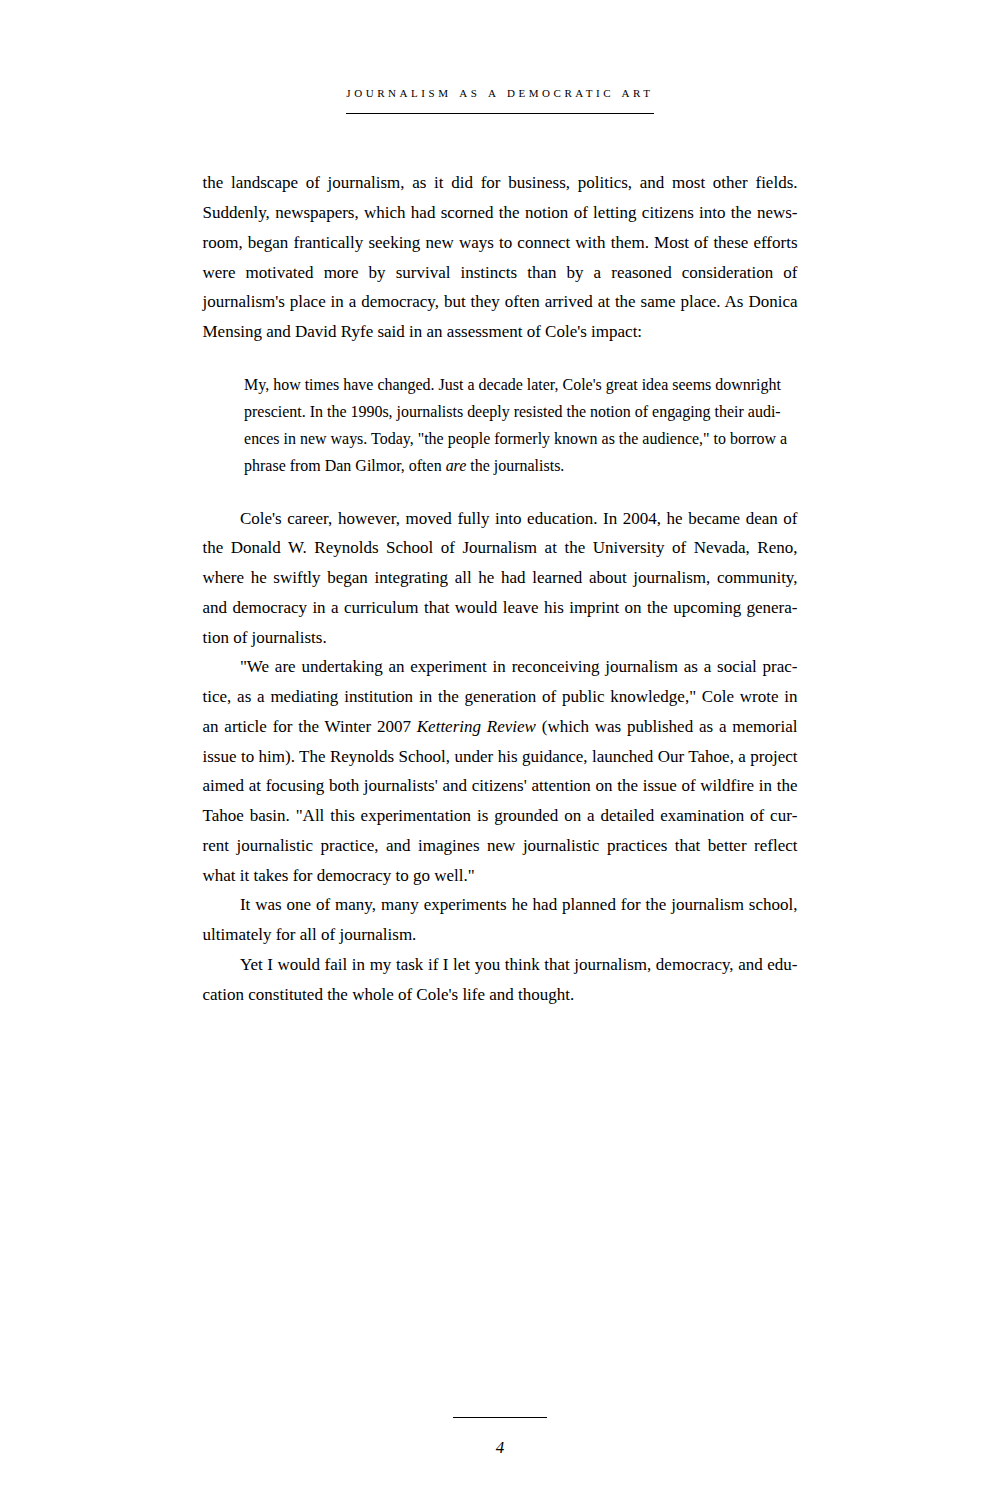Journalism as a Democratic Art
the landscape of journalism, as it did for business, politics, and most other fields. Suddenly, newspapers, which had scorned the notion of letting citizens into the newsroom, began frantically seeking new ways to connect with them. Most of these efforts were motivated more by survival instincts than by a reasoned consideration of journalism's place in a democracy, but they often arrived at the same place. As Donica Mensing and David Ryfe said in an assessment of Cole's impact:
My, how times have changed. Just a decade later, Cole's great idea seems downright prescient. In the 1990s, journalists deeply resisted the notion of engaging their audiences in new ways. Today, "the people formerly known as the audience," to borrow a phrase from Dan Gilmor, often are the journalists.
Cole's career, however, moved fully into education. In 2004, he became dean of the Donald W. Reynolds School of Journalism at the University of Nevada, Reno, where he swiftly began integrating all he had learned about journalism, community, and democracy in a curriculum that would leave his imprint on the upcoming generation of journalists.
"We are undertaking an experiment in reconceiving journalism as a social practice, as a mediating institution in the generation of public knowledge," Cole wrote in an article for the Winter 2007 Kettering Review (which was published as a memorial issue to him). The Reynolds School, under his guidance, launched Our Tahoe, a project aimed at focusing both journalists' and citizens' attention on the issue of wildfire in the Tahoe basin. "All this experimentation is grounded on a detailed examination of current journalistic practice, and imagines new journalistic practices that better reflect what it takes for democracy to go well."
It was one of many, many experiments he had planned for the journalism school, ultimately for all of journalism.
Yet I would fail in my task if I let you think that journalism, democracy, and education constituted the whole of Cole's life and thought.
4